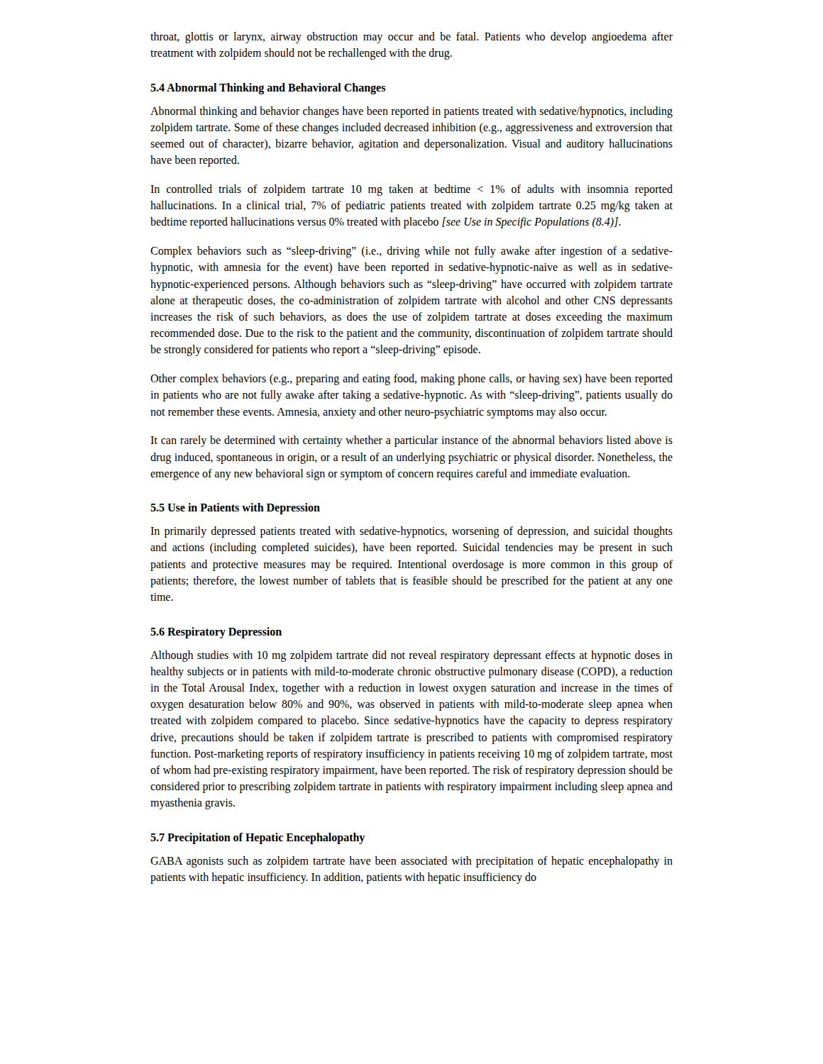throat, glottis or larynx, airway obstruction may occur and be fatal. Patients who develop angioedema after treatment with zolpidem should not be rechallenged with the drug.
5.4 Abnormal Thinking and Behavioral Changes
Abnormal thinking and behavior changes have been reported in patients treated with sedative/hypnotics, including zolpidem tartrate. Some of these changes included decreased inhibition (e.g., aggressiveness and extroversion that seemed out of character), bizarre behavior, agitation and depersonalization. Visual and auditory hallucinations have been reported.
In controlled trials of zolpidem tartrate 10 mg taken at bedtime < 1% of adults with insomnia reported hallucinations. In a clinical trial, 7% of pediatric patients treated with zolpidem tartrate 0.25 mg/kg taken at bedtime reported hallucinations versus 0% treated with placebo [see Use in Specific Populations (8.4)].
Complex behaviors such as “sleep-driving” (i.e., driving while not fully awake after ingestion of a sedative-hypnotic, with amnesia for the event) have been reported in sedative-hypnotic-naive as well as in sedative-hypnotic-experienced persons. Although behaviors such as “sleep-driving” have occurred with zolpidem tartrate alone at therapeutic doses, the co-administration of zolpidem tartrate with alcohol and other CNS depressants increases the risk of such behaviors, as does the use of zolpidem tartrate at doses exceeding the maximum recommended dose. Due to the risk to the patient and the community, discontinuation of zolpidem tartrate should be strongly considered for patients who report a “sleep-driving” episode.
Other complex behaviors (e.g., preparing and eating food, making phone calls, or having sex) have been reported in patients who are not fully awake after taking a sedative-hypnotic. As with “sleep-driving”, patients usually do not remember these events. Amnesia, anxiety and other neuro-psychiatric symptoms may also occur.
It can rarely be determined with certainty whether a particular instance of the abnormal behaviors listed above is drug induced, spontaneous in origin, or a result of an underlying psychiatric or physical disorder. Nonetheless, the emergence of any new behavioral sign or symptom of concern requires careful and immediate evaluation.
5.5 Use in Patients with Depression
In primarily depressed patients treated with sedative-hypnotics, worsening of depression, and suicidal thoughts and actions (including completed suicides), have been reported. Suicidal tendencies may be present in such patients and protective measures may be required. Intentional overdosage is more common in this group of patients; therefore, the lowest number of tablets that is feasible should be prescribed for the patient at any one time.
5.6 Respiratory Depression
Although studies with 10 mg zolpidem tartrate did not reveal respiratory depressant effects at hypnotic doses in healthy subjects or in patients with mild-to-moderate chronic obstructive pulmonary disease (COPD), a reduction in the Total Arousal Index, together with a reduction in lowest oxygen saturation and increase in the times of oxygen desaturation below 80% and 90%, was observed in patients with mild-to-moderate sleep apnea when treated with zolpidem compared to placebo. Since sedative-hypnotics have the capacity to depress respiratory drive, precautions should be taken if zolpidem tartrate is prescribed to patients with compromised respiratory function. Post-marketing reports of respiratory insufficiency in patients receiving 10 mg of zolpidem tartrate, most of whom had pre-existing respiratory impairment, have been reported. The risk of respiratory depression should be considered prior to prescribing zolpidem tartrate in patients with respiratory impairment including sleep apnea and myasthenia gravis.
5.7 Precipitation of Hepatic Encephalopathy
GABA agonists such as zolpidem tartrate have been associated with precipitation of hepatic encephalopathy in patients with hepatic insufficiency. In addition, patients with hepatic insufficiency do